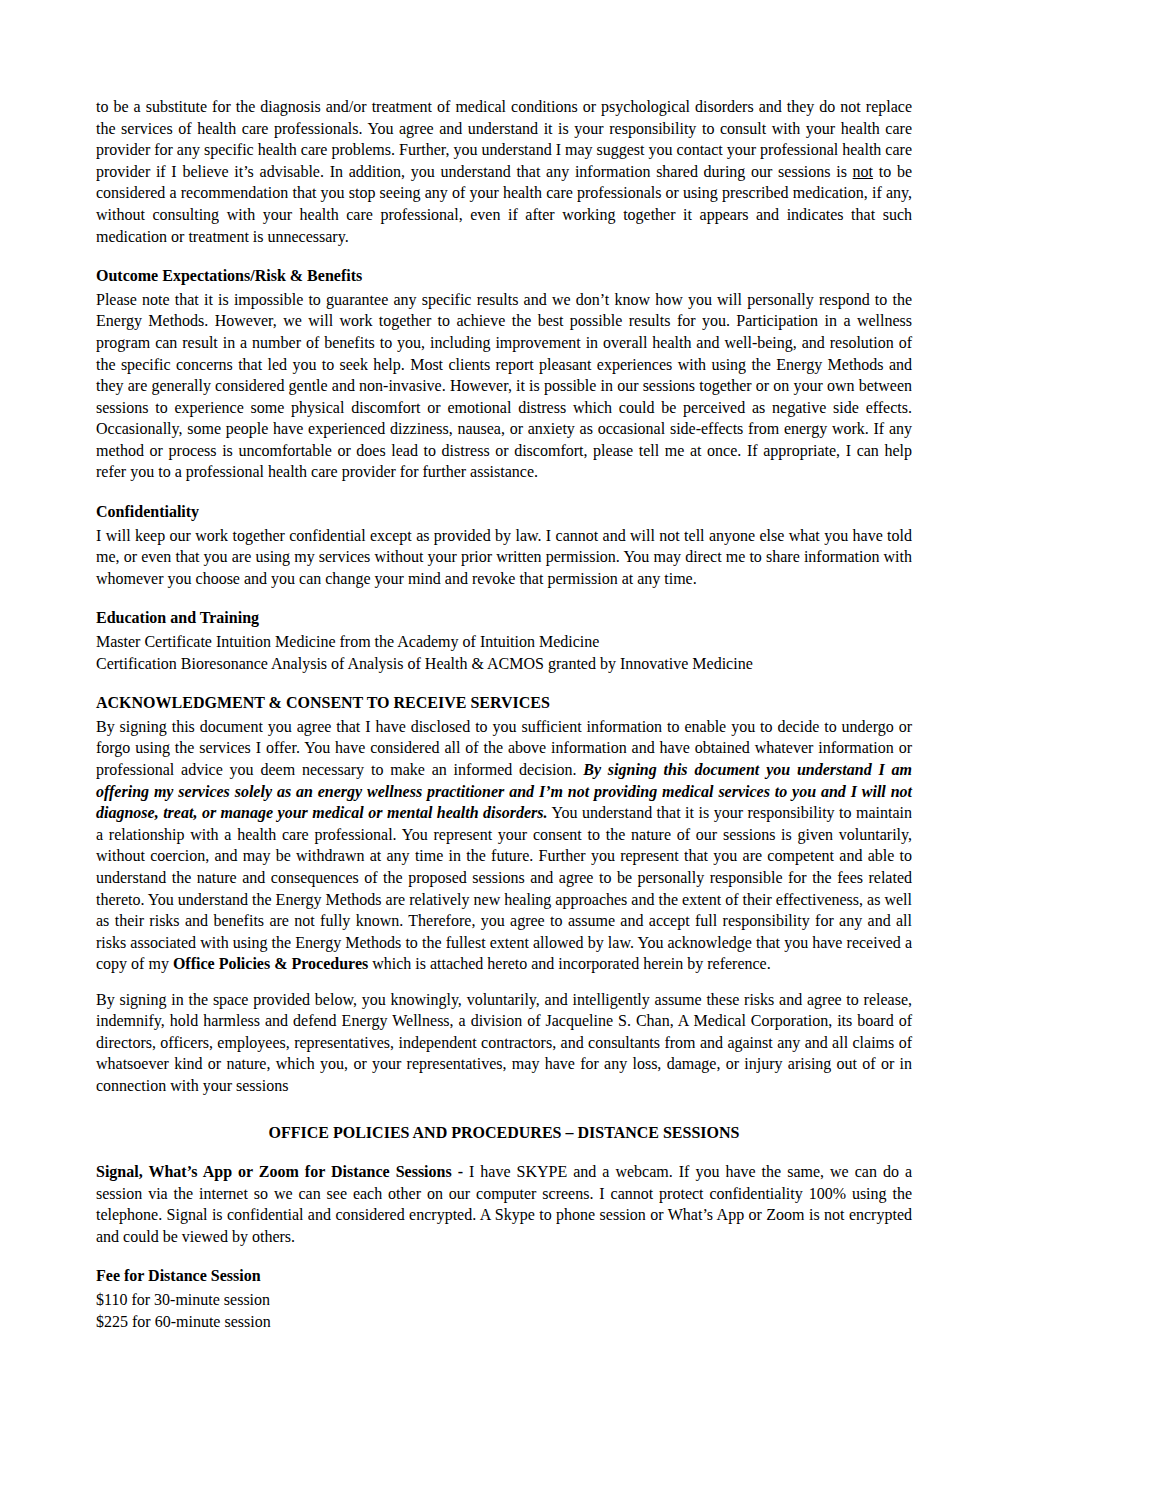to be a substitute for the diagnosis and/or treatment of medical conditions or psychological disorders and they do not replace the services of health care professionals. You agree and understand it is your responsibility to consult with your health care provider for any specific health care problems. Further, you understand I may suggest you contact your professional health care provider if I believe it’s advisable. In addition, you understand that any information shared during our sessions is not to be considered a recommendation that you stop seeing any of your health care professionals or using prescribed medication, if any, without consulting with your health care professional, even if after working together it appears and indicates that such medication or treatment is unnecessary.
Outcome Expectations/Risk & Benefits
Please note that it is impossible to guarantee any specific results and we don’t know how you will personally respond to the Energy Methods. However, we will work together to achieve the best possible results for you. Participation in a wellness program can result in a number of benefits to you, including improvement in overall health and well-being, and resolution of the specific concerns that led you to seek help. Most clients report pleasant experiences with using the Energy Methods and they are generally considered gentle and non-invasive. However, it is possible in our sessions together or on your own between sessions to experience some physical discomfort or emotional distress which could be perceived as negative side effects. Occasionally, some people have experienced dizziness, nausea, or anxiety as occasional side-effects from energy work. If any method or process is uncomfortable or does lead to distress or discomfort, please tell me at once. If appropriate, I can help refer you to a professional health care provider for further assistance.
Confidentiality
I will keep our work together confidential except as provided by law. I cannot and will not tell anyone else what you have told me, or even that you are using my services without your prior written permission. You may direct me to share information with whomever you choose and you can change your mind and revoke that permission at any time.
Education and Training
Master Certificate Intuition Medicine from the Academy of Intuition Medicine
Certification Bioresonance Analysis of Analysis of Health & ACMOS granted by Innovative Medicine
ACKNOWLEDGMENT & CONSENT TO RECEIVE SERVICES
By signing this document you agree that I have disclosed to you sufficient information to enable you to decide to undergo or forgo using the services I offer. You have considered all of the above information and have obtained whatever information or professional advice you deem necessary to make an informed decision. By signing this document you understand I am offering my services solely as an energy wellness practitioner and I’m not providing medical services to you and I will not diagnose, treat, or manage your medical or mental health disorders. You understand that it is your responsibility to maintain a relationship with a health care professional. You represent your consent to the nature of our sessions is given voluntarily, without coercion, and may be withdrawn at any time in the future. Further you represent that you are competent and able to understand the nature and consequences of the proposed sessions and agree to be personally responsible for the fees related thereto. You understand the Energy Methods are relatively new healing approaches and the extent of their effectiveness, as well as their risks and benefits are not fully known. Therefore, you agree to assume and accept full responsibility for any and all risks associated with using the Energy Methods to the fullest extent allowed by law. You acknowledge that you have received a copy of my Office Policies & Procedures which is attached hereto and incorporated herein by reference.
By signing in the space provided below, you knowingly, voluntarily, and intelligently assume these risks and agree to release, indemnify, hold harmless and defend Energy Wellness, a division of Jacqueline S. Chan, A Medical Corporation, its board of directors, officers, employees, representatives, independent contractors, and consultants from and against any and all claims of whatsoever kind or nature, which you, or your representatives, may have for any loss, damage, or injury arising out of or in connection with your sessions
OFFICE POLICIES AND PROCEDURES – DISTANCE SESSIONS
Signal, What’s App or Zoom for Distance Sessions - I have SKYPE and a webcam. If you have the same, we can do a session via the internet so we can see each other on our computer screens. I cannot protect confidentiality 100% using the telephone. Signal is confidential and considered encrypted. A Skype to phone session or What’s App or Zoom is not encrypted and could be viewed by others.
Fee for Distance Session
$110 for 30-minute session
$225 for 60-minute session